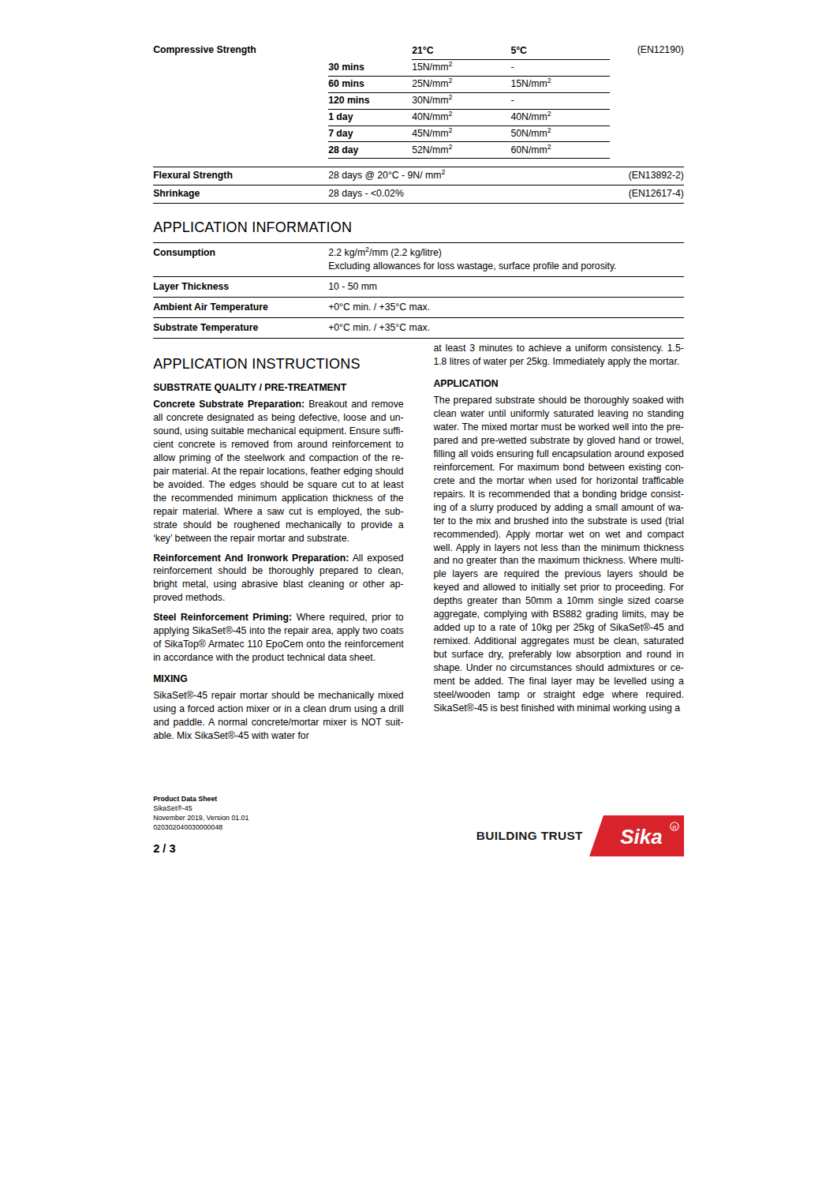Compressive Strength
| | 21°C | 5°C |
| --- | --- | --- |
| 30 mins | 15N/mm 2 | - |
| 60 mins | 25N/mm 2 | 15N/mm 2 |
| 120 mins | 30N/mm 2 | - |
| 1 day | 40N/mm 2 | 40N/mm 2 |
| 7 day | 45N/mm 2 | 50N/mm 2 |
| 28 day | 52N/mm 2 | 60N/mm 2 |
(EN12190)
Flexural Strength
28 days @ 20°C - 9N/ mm2
(EN13892-2)
Shrinkage
28 days - <0.02%
(EN12617-4)
APPLICATION INFORMATION
| Consumption | 2.2 kg/m 2 /mm (2.2 kg/litre) Excluding allowances for loss wastage, surface profile and porosity. |
| Layer Thickness | 10 - 50 mm |
| Ambient Air Temperature | +0°C min. / +35°C max. |
| Substrate Temperature | +0°C min. / +35°C max. |
APPLICATION INSTRUCTIONS
SUBSTRATE QUALITY / PRE-TREATMENT
Concrete Substrate Preparation: Breakout and remove all concrete designated as being defective, loose and unsound, using suitable mechanical equipment. Ensure sufficient concrete is removed from around reinforcement to allow priming of the steelwork and compaction of the repair material. At the repair locations, feather edging should be avoided. The edges should be square cut to at least the recommended minimum application thickness of the repair material. Where a saw cut is employed, the substrate should be roughened mechanically to provide a ‘key’ between the repair mortar and substrate.
Reinforcement And Ironwork Preparation: All exposed reinforcement should be thoroughly prepared to clean, bright metal, using abrasive blast cleaning or other approved methods.
Steel Reinforcement Priming: Where required, prior to applying SikaSet®-45 into the repair area, apply two coats of SikaTop® Armatec 110 EpoCem onto the reinforcement in accordance with the product technical data sheet.
MIXING
SikaSet®-45 repair mortar should be mechanically mixed using a forced action mixer or in a clean drum using a drill and paddle. A normal concrete/mortar mixer is NOT suitable. Mix SikaSet®-45 with water for
at least 3 minutes to achieve a uniform consistency. 1.5-1.8 litres of water per 25kg. Immediately apply the mortar.
APPLICATION
The prepared substrate should be thoroughly soaked with clean water until uniformly saturated leaving no standing water. The mixed mortar must be worked well into the prepared and pre-wetted substrate by gloved hand or trowel, filling all voids ensuring full encapsulation around exposed reinforcement. For maximum bond between existing concrete and the mortar when used for horizontal trafficable repairs. It is recommended that a bonding bridge consisting of a slurry produced by adding a small amount of water to the mix and brushed into the substrate is used (trial recommended). Apply mortar wet on wet and compact well. Apply in layers not less than the minimum thickness and no greater than the maximum thickness. Where multiple layers are required the previous layers should be keyed and allowed to initially set prior to proceeding. For depths greater than 50mm a 10mm single sized coarse aggregate, complying with BS882 grading limits, may be added up to a rate of 10kg per 25kg of SikaSet®-45 and remixed. Additional aggregates must be clean, saturated but surface dry, preferably low absorption and round in shape. Under no circumstances should admixtures or cement be added. The final layer may be levelled using a steel/wooden tamp or straight edge where required. SikaSet®-45 is best finished with minimal working using a
Product Data Sheet
SikaSet®-45
November 2019, Version 01.01
020302040030000048
2 / 3
BUILDING TRUST
Sika R